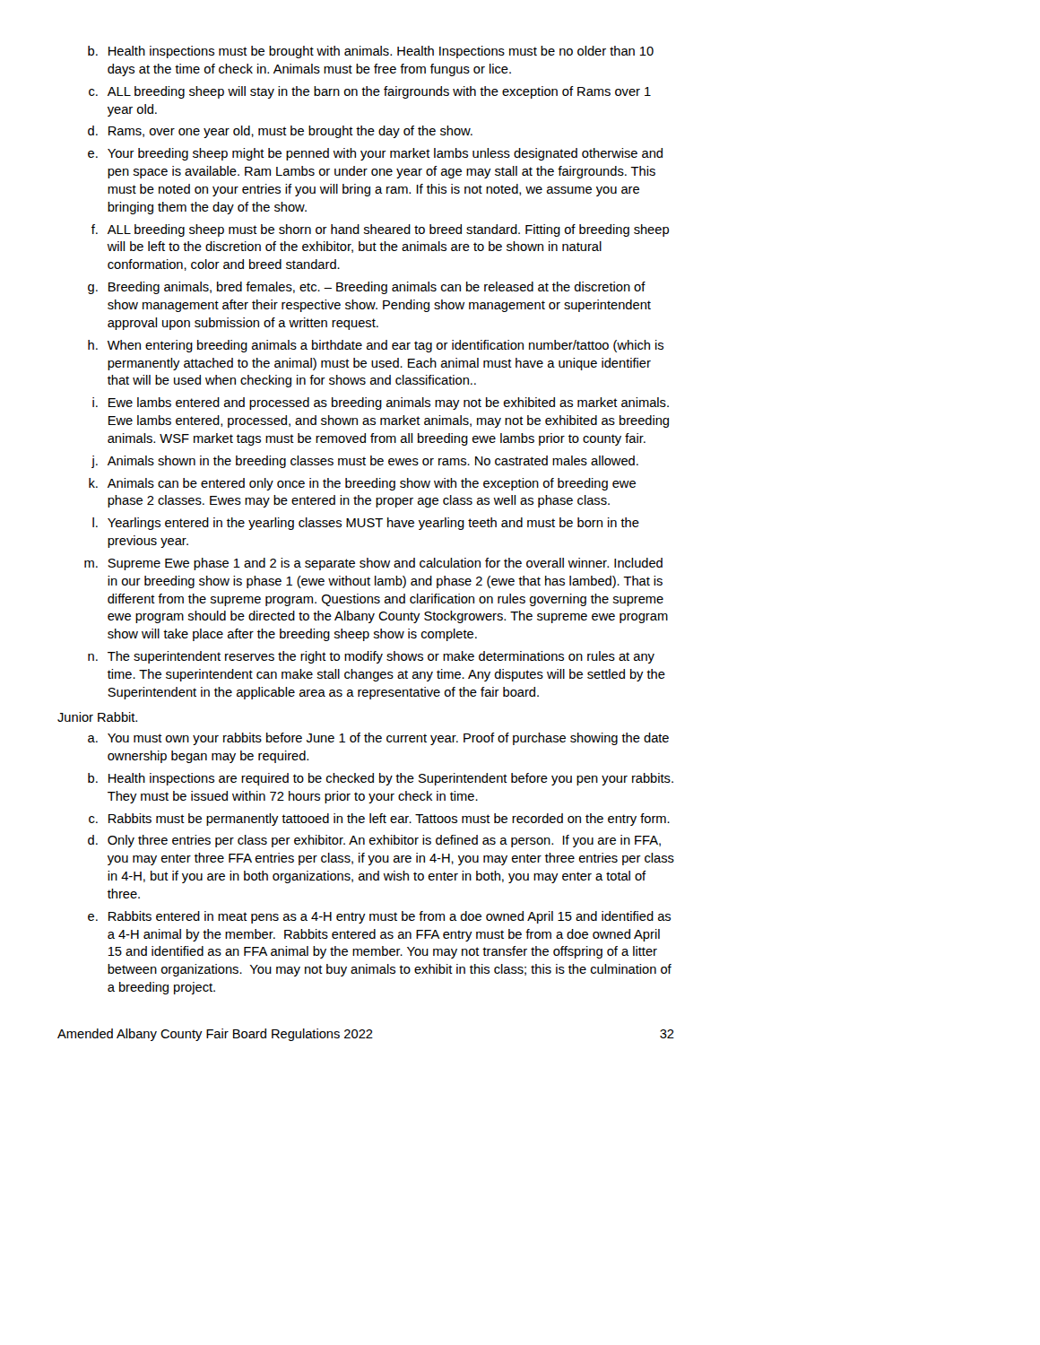Health inspections must be brought with animals. Health Inspections must be no older than 10 days at the time of check in. Animals must be free from fungus or lice.
ALL breeding sheep will stay in the barn on the fairgrounds with the exception of Rams over 1 year old.
Rams, over one year old, must be brought the day of the show.
Your breeding sheep might be penned with your market lambs unless designated otherwise and pen space is available. Ram Lambs or under one year of age may stall at the fairgrounds. This must be noted on your entries if you will bring a ram. If this is not noted, we assume you are bringing them the day of the show.
ALL breeding sheep must be shorn or hand sheared to breed standard. Fitting of breeding sheep will be left to the discretion of the exhibitor, but the animals are to be shown in natural conformation, color and breed standard.
Breeding animals, bred females, etc. – Breeding animals can be released at the discretion of show management after their respective show. Pending show management or superintendent approval upon submission of a written request.
When entering breeding animals a birthdate and ear tag or identification number/tattoo (which is permanently attached to the animal) must be used. Each animal must have a unique identifier that will be used when checking in for shows and classification..
Ewe lambs entered and processed as breeding animals may not be exhibited as market animals. Ewe lambs entered, processed, and shown as market animals, may not be exhibited as breeding animals. WSF market tags must be removed from all breeding ewe lambs prior to county fair.
Animals shown in the breeding classes must be ewes or rams. No castrated males allowed.
Animals can be entered only once in the breeding show with the exception of breeding ewe phase 2 classes. Ewes may be entered in the proper age class as well as phase class.
Yearlings entered in the yearling classes MUST have yearling teeth and must be born in the previous year.
Supreme Ewe phase 1 and 2 is a separate show and calculation for the overall winner. Included in our breeding show is phase 1 (ewe without lamb) and phase 2 (ewe that has lambed). That is different from the supreme program. Questions and clarification on rules governing the supreme ewe program should be directed to the Albany County Stockgrowers. The supreme ewe program show will take place after the breeding sheep show is complete.
The superintendent reserves the right to modify shows or make determinations on rules at any time. The superintendent can make stall changes at any time. Any disputes will be settled by the Superintendent in the applicable area as a representative of the fair board.
Junior Rabbit.
You must own your rabbits before June 1 of the current year. Proof of purchase showing the date ownership began may be required.
Health inspections are required to be checked by the Superintendent before you pen your rabbits. They must be issued within 72 hours prior to your check in time.
Rabbits must be permanently tattooed in the left ear. Tattoos must be recorded on the entry form.
Only three entries per class per exhibitor. An exhibitor is defined as a person. If you are in FFA, you may enter three FFA entries per class, if you are in 4-H, you may enter three entries per class in 4-H, but if you are in both organizations, and wish to enter in both, you may enter a total of three.
Rabbits entered in meat pens as a 4-H entry must be from a doe owned April 15 and identified as a 4-H animal by the member. Rabbits entered as an FFA entry must be from a doe owned April 15 and identified as an FFA animal by the member. You may not transfer the offspring of a litter between organizations. You may not buy animals to exhibit in this class; this is the culmination of a breeding project.
Amended Albany County Fair Board Regulations 2022 32